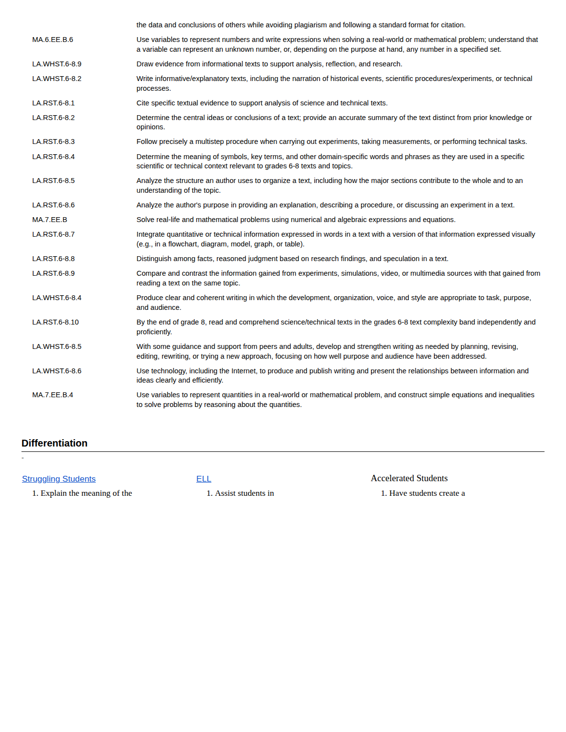| | the data and conclusions of others while avoiding plagiarism and following a standard format for citation. |
| MA.6.EE.B.6 | Use variables to represent numbers and write expressions when solving a real-world or mathematical problem; understand that a variable can represent an unknown number, or, depending on the purpose at hand, any number in a specified set. |
| LA.WHST.6-8.9 | Draw evidence from informational texts to support analysis, reflection, and research. |
| LA.WHST.6-8.2 | Write informative/explanatory texts, including the narration of historical events, scientific procedures/experiments, or technical processes. |
| LA.RST.6-8.1 | Cite specific textual evidence to support analysis of science and technical texts. |
| LA.RST.6-8.2 | Determine the central ideas or conclusions of a text; provide an accurate summary of the text distinct from prior knowledge or opinions. |
| LA.RST.6-8.3 | Follow precisely a multistep procedure when carrying out experiments, taking measurements, or performing technical tasks. |
| LA.RST.6-8.4 | Determine the meaning of symbols, key terms, and other domain-specific words and phrases as they are used in a specific scientific or technical context relevant to grades 6-8 texts and topics. |
| LA.RST.6-8.5 | Analyze the structure an author uses to organize a text, including how the major sections contribute to the whole and to an understanding of the topic. |
| LA.RST.6-8.6 | Analyze the author's purpose in providing an explanation, describing a procedure, or discussing an experiment in a text. |
| MA.7.EE.B | Solve real-life and mathematical problems using numerical and algebraic expressions and equations. |
| LA.RST.6-8.7 | Integrate quantitative or technical information expressed in words in a text with a version of that information expressed visually (e.g., in a flowchart, diagram, model, graph, or table). |
| LA.RST.6-8.8 | Distinguish among facts, reasoned judgment based on research findings, and speculation in a text. |
| LA.RST.6-8.9 | Compare and contrast the information gained from experiments, simulations, video, or multimedia sources with that gained from reading a text on the same topic. |
| LA.WHST.6-8.4 | Produce clear and coherent writing in which the development, organization, voice, and style are appropriate to task, purpose, and audience. |
| LA.RST.6-8.10 | By the end of grade 8, read and comprehend science/technical texts in the grades 6-8 text complexity band independently and proficiently. |
| LA.WHST.6-8.5 | With some guidance and support from peers and adults, develop and strengthen writing as needed by planning, revising, editing, rewriting, or trying a new approach, focusing on how well purpose and audience have been addressed. |
| LA.WHST.6-8.6 | Use technology, including the Internet, to produce and publish writing and present the relationships between information and ideas clearly and efficiently. |
| MA.7.EE.B.4 | Use variables to represent quantities in a real-world or mathematical problem, and construct simple equations and inequalities to solve problems by reasoning about the quantities. |
Differentiation
-
| Struggling Students | ELL | Accelerated Students |
| --- | --- | --- |
| Explain the meaning of the | Assist students in | Have students create a |